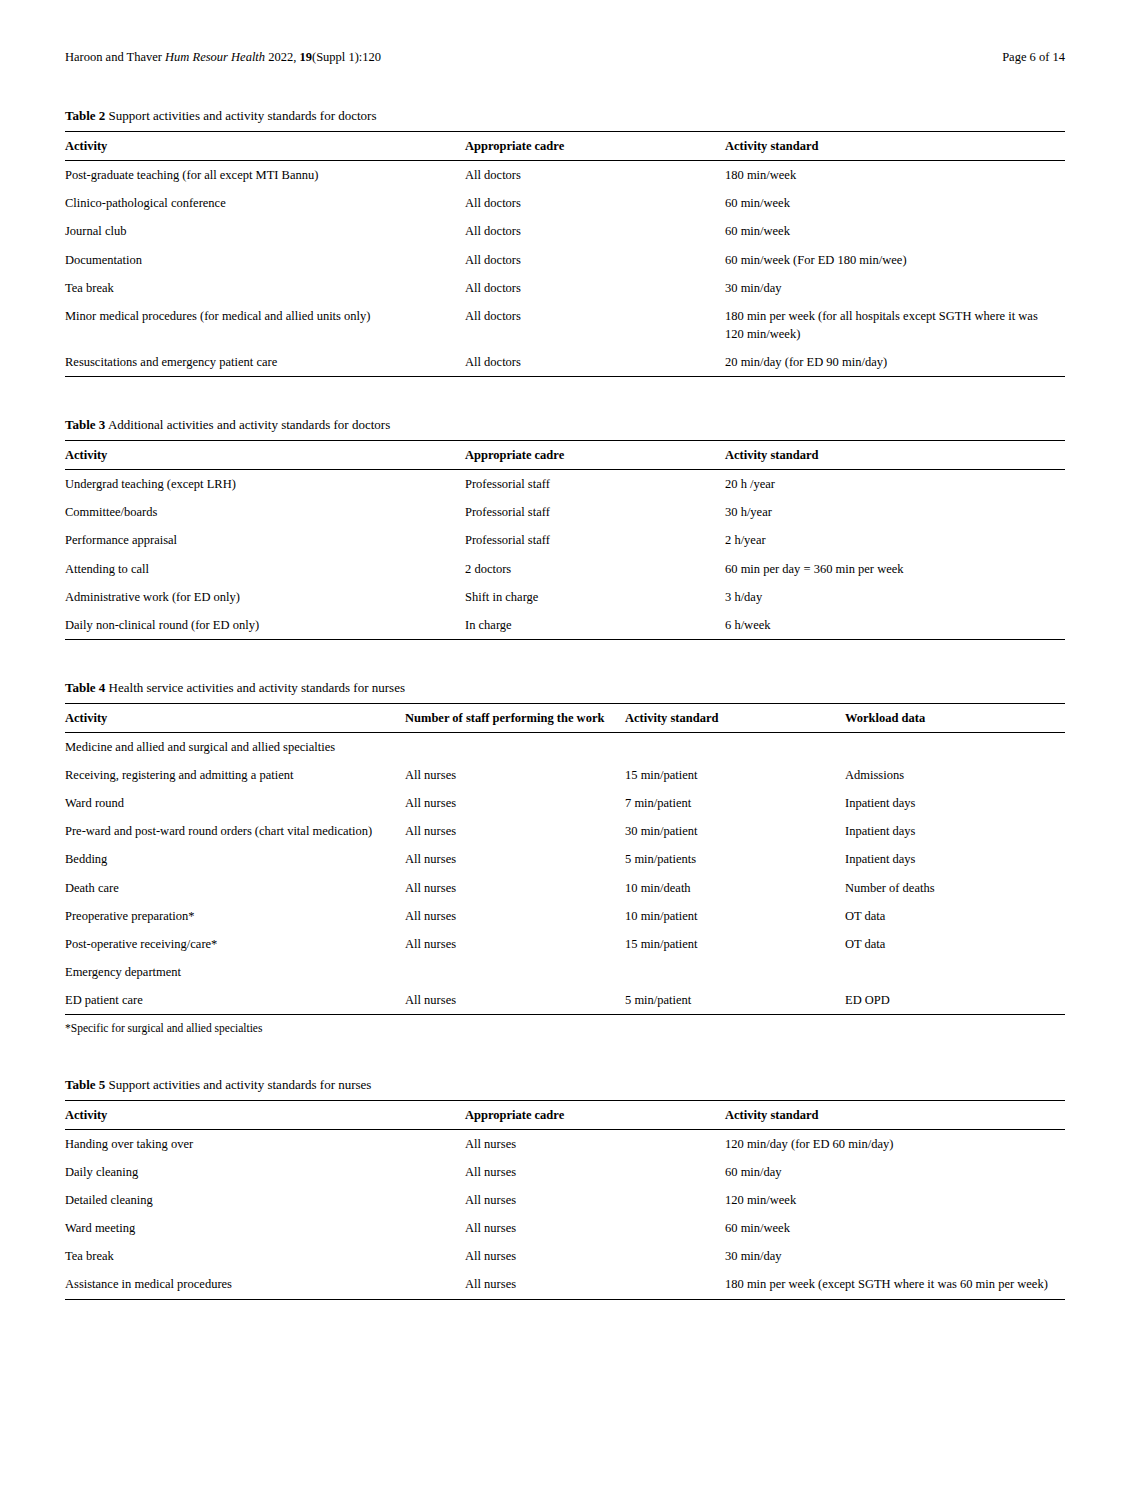Haroon and Thaver Hum Resour Health 2022, 19(Suppl 1):120
Page 6 of 14
Table 2 Support activities and activity standards for doctors
| Activity | Appropriate cadre | Activity standard |
| --- | --- | --- |
| Post-graduate teaching (for all except MTI Bannu) | All doctors | 180 min/week |
| Clinico-pathological conference | All doctors | 60 min/week |
| Journal club | All doctors | 60 min/week |
| Documentation | All doctors | 60 min/week (For ED 180 min/wee) |
| Tea break | All doctors | 30 min/day |
| Minor medical procedures (for medical and allied units only) | All doctors | 180 min per week (for all hospitals except SGTH where it was 120 min/week) |
| Resuscitations and emergency patient care | All doctors | 20 min/day (for ED 90 min/day) |
Table 3 Additional activities and activity standards for doctors
| Activity | Appropriate cadre | Activity standard |
| --- | --- | --- |
| Undergrad teaching (except LRH) | Professorial staff | 20 h /year |
| Committee/boards | Professorial staff | 30 h/year |
| Performance appraisal | Professorial staff | 2 h/year |
| Attending to call | 2 doctors | 60 min per day = 360 min per week |
| Administrative work (for ED only) | Shift in charge | 3 h/day |
| Daily non-clinical round (for ED only) | In charge | 6 h/week |
Table 4 Health service activities and activity standards for nurses
| Activity | Number of staff performing the work | Activity standard | Workload data |
| --- | --- | --- | --- |
| Medicine and allied and surgical and allied specialties |
| Receiving, registering and admitting a patient | All nurses | 15 min/patient | Admissions |
| Ward round | All nurses | 7 min/patient | Inpatient days |
| Pre-ward and post-ward round orders (chart vital medication) | All nurses | 30 min/patient | Inpatient days |
| Bedding | All nurses | 5 min/patients | Inpatient days |
| Death care | All nurses | 10 min/death | Number of deaths |
| Preoperative preparation* | All nurses | 10 min/patient | OT data |
| Post-operative receiving/care* | All nurses | 15 min/patient | OT data |
| Emergency department |
| ED patient care | All nurses | 5 min/patient | ED OPD |
*Specific for surgical and allied specialties
Table 5 Support activities and activity standards for nurses
| Activity | Appropriate cadre | Activity standard |
| --- | --- | --- |
| Handing over taking over | All nurses | 120 min/day (for ED 60 min/day) |
| Daily cleaning | All nurses | 60 min/day |
| Detailed cleaning | All nurses | 120 min/week |
| Ward meeting | All nurses | 60 min/week |
| Tea break | All nurses | 30 min/day |
| Assistance in medical procedures | All nurses | 180 min per week (except SGTH where it was 60 min per week) |